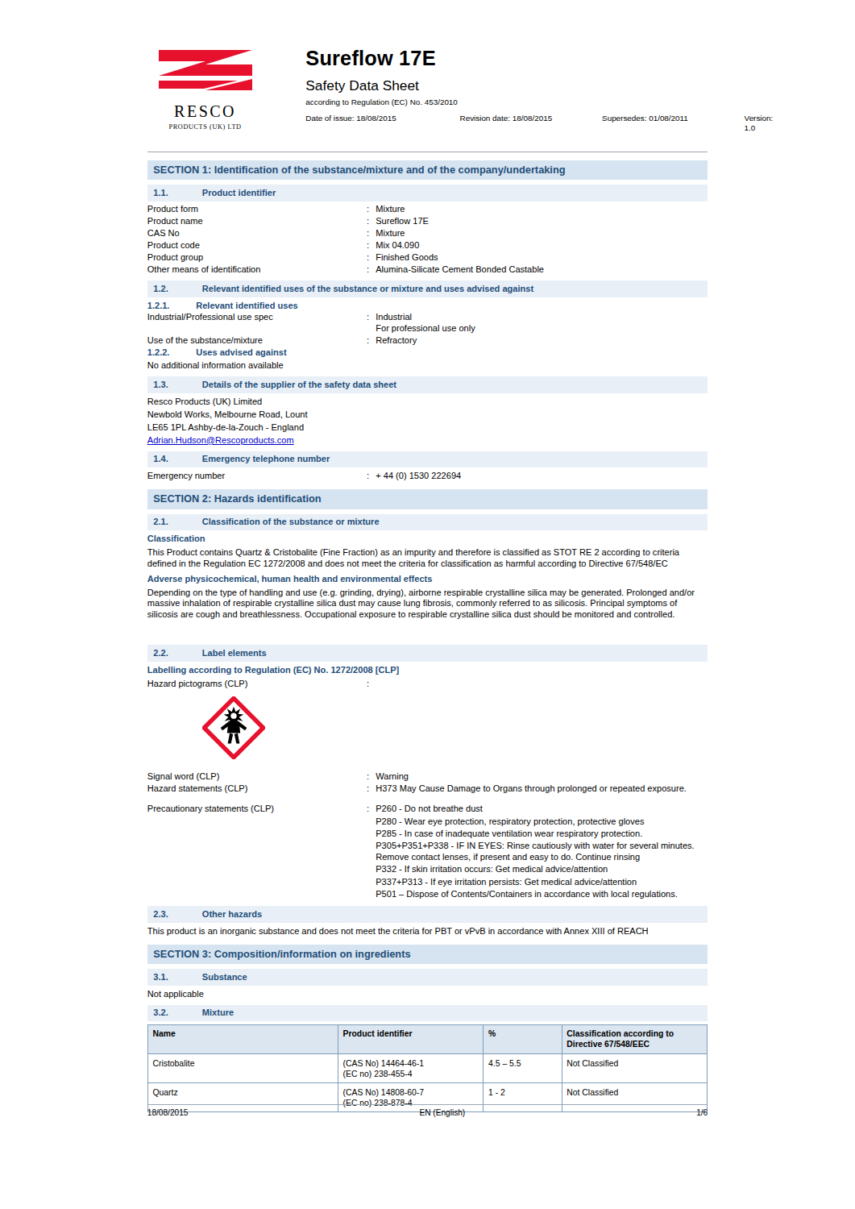RESCO
PRODUCTS (UK) LTD
Sureflow 17E
Safety Data Sheet
according to Regulation (EC) No. 453/2010
Date of issue: 18/08/2015 Revision date: 18/08/2015 Supersedes: 01/08/2011 Version: 1.0
SECTION 1: Identification of the substance/mixture and of the company/undertaking
1.1. Product identifier
Product form: Mixture
Product name: Sureflow 17E
CAS No: Mixture
Product code: Mix 04.090
Product group: Finished Goods
Other means of identification: Alumina-Silicate Cement Bonded Castable
1.2. Relevant identified uses of the substance or mixture and uses advised against
1.2.1. Relevant identified uses
Industrial/Professional use spec: Industrial
For professional use only
Use of the substance/mixture: Refractory
1.2.2. Uses advised against
No additional information available
1.3. Details of the supplier of the safety data sheet
Resco Products (UK) Limited
Newbold Works, Melbourne Road, Lount
LE65 1PL Ashby-de-la-Zouch - England
Adrian.Hudson@Rescoproducts.com
1.4. Emergency telephone number
Emergency number:+ 44 (0) 1530 222694
SECTION 2: Hazards identification
2.1. Classification of the substance or mixture
Classification
This Product contains Quartz & Cristobalite (Fine Fraction) as an impurity and therefore is classified as STOT RE 2 according to criteria defined in the Regulation EC 1272/2008 and does not meet the criteria for classification as harmful according to Directive 67/548/EC
Adverse physicochemical, human health and environmental effects
Depending on the type of handling and use (e.g. grinding, drying), airborne respirable crystalline silica may be generated. Prolonged and/or massive inhalation of respirable crystalline silica dust may cause lung fibrosis, commonly referred to as silicosis. Principal symptoms of silicosis are cough and breathlessness. Occupational exposure to respirable crystalline silica dust should be monitored and controlled.
2.2. Label elements
Labelling according to Regulation (EC) No. 1272/2008 [CLP]
Hazard pictograms (CLP):
Signal word (CLP): Warning
Hazard statements (CLP): H373 May Cause Damage to Organs through prolonged or repeated exposure.
Precautionary statements (CLP):
P260 - Do not breathe dust
P280 - Wear eye protection, respiratory protection, protective gloves
P285 - In case of inadequate ventilation wear respiratory protection.
P305+P351+P338 - IF IN EYES: Rinse cautiously with water for several minutes. Remove contact lenses, if present and easy to do. Continue rinsing
P332 - If skin irritation occurs: Get medical advice/attention
P337+P313 - If eye irritation persists: Get medical advice/attention
P501 – Dispose of Contents/Containers in accordance with local regulations.
2.3. Other hazards
This product is an inorganic substance and does not meet the criteria for PBT or vPvB in accordance with Annex XIII of REACH
SECTION 3: Composition/information on ingredients
3.1. Substance
Not applicable
3.2. Mixture
| Name | Product identifier | % | Classification according to Directive 67/548/EEC |
| --- | --- | --- | --- |
| Cristobalite | (CAS No) 14464-46-1 (EC no) 238-455-4 | 4.5 – 5.5 | Not Classified |
| Quartz | (CAS No) 14808-60-7 (EC no) 238-878-4 | 1 - 2 | Not Classified |
18/08/2015 EN (English) 1/6